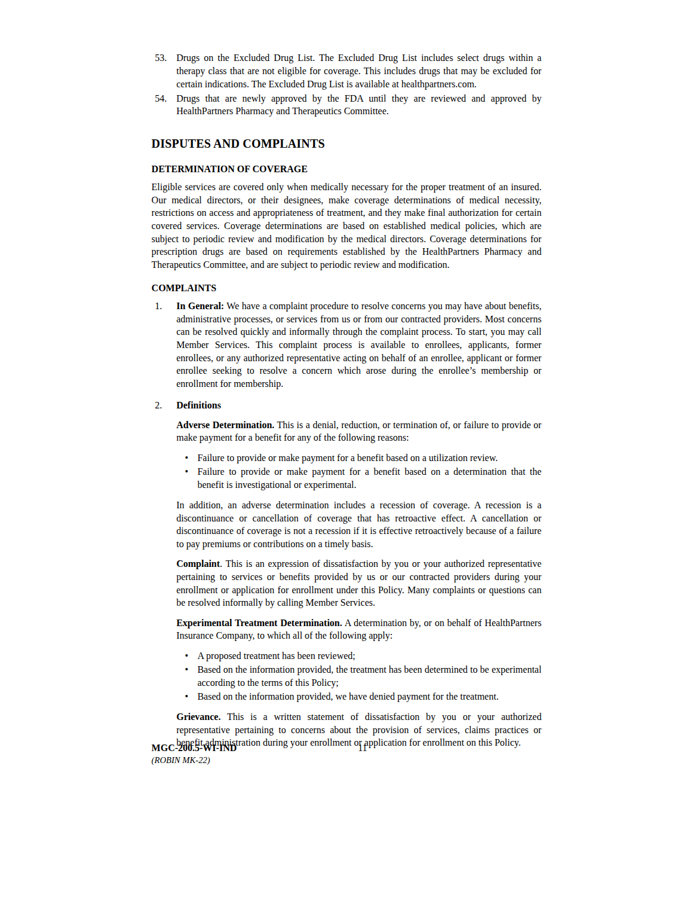53. Drugs on the Excluded Drug List. The Excluded Drug List includes select drugs within a therapy class that are not eligible for coverage. This includes drugs that may be excluded for certain indications. The Excluded Drug List is available at healthpartners.com.
54. Drugs that are newly approved by the FDA until they are reviewed and approved by HealthPartners Pharmacy and Therapeutics Committee.
DISPUTES AND COMPLAINTS
DETERMINATION OF COVERAGE
Eligible services are covered only when medically necessary for the proper treatment of an insured. Our medical directors, or their designees, make coverage determinations of medical necessity, restrictions on access and appropriateness of treatment, and they make final authorization for certain covered services. Coverage determinations are based on established medical policies, which are subject to periodic review and modification by the medical directors. Coverage determinations for prescription drugs are based on requirements established by the HealthPartners Pharmacy and Therapeutics Committee, and are subject to periodic review and modification.
COMPLAINTS
1.
In General: We have a complaint procedure to resolve concerns you may have about benefits, administrative processes, or services from us or from our contracted providers. Most concerns can be resolved quickly and informally through the complaint process. To start, you may call Member Services. This complaint process is available to enrollees, applicants, former enrollees, or any authorized representative acting on behalf of an enrollee, applicant or former enrollee seeking to resolve a concern which arose during the enrollee’s membership or enrollment for membership.
2.
Definitions
Adverse Determination. This is a denial, reduction, or termination of, or failure to provide or make payment for a benefit for any of the following reasons:
Failure to provide or make payment for a benefit based on a utilization review.
Failure to provide or make payment for a benefit based on a determination that the benefit is investigational or experimental.
In addition, an adverse determination includes a recession of coverage. A recession is a discontinuance or cancellation of coverage that has retroactive effect. A cancellation or discontinuance of coverage is not a recession if it is effective retroactively because of a failure to pay premiums or contributions on a timely basis.
Complaint. This is an expression of dissatisfaction by you or your authorized representative pertaining to services or benefits provided by us or our contracted providers during your enrollment or application for enrollment under this Policy. Many complaints or questions can be resolved informally by calling Member Services.
Experimental Treatment Determination. A determination by, or on behalf of HealthPartners Insurance Company, to which all of the following apply:
A proposed treatment has been reviewed;
Based on the information provided, the treatment has been determined to be experimental according to the terms of this Policy;
Based on the information provided, we have denied payment for the treatment.
Grievance. This is a written statement of dissatisfaction by you or your authorized representative pertaining to concerns about the provision of services, claims practices or benefit administration during your enrollment or application for enrollment on this Policy.
MGC-200.5-WI-IND(ROBIN MK-22)
11